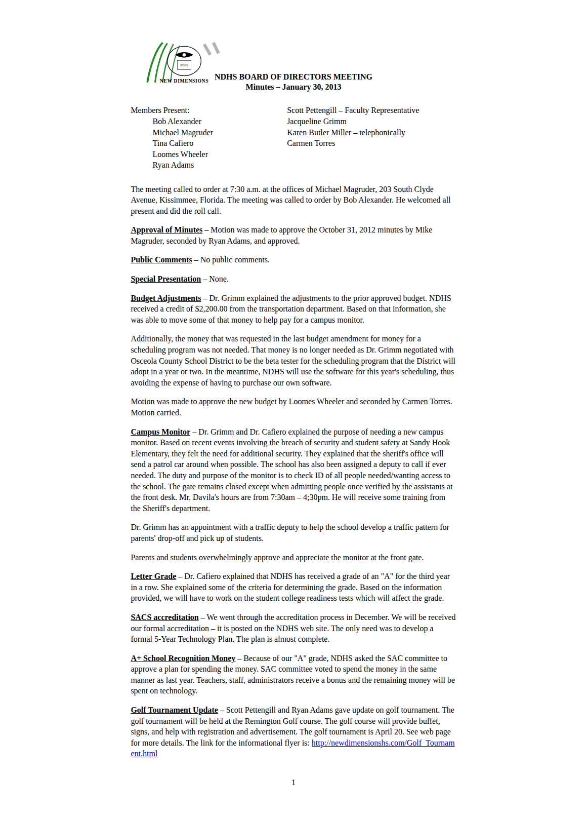NDHS BOARD OF DIRECTORS MEETING Minutes – January 30, 2013
| Members Present: | Scott Pettengill – Faculty Representative |
| Bob Alexander | Jacqueline Grimm |
| Michael Magruder | Karen Butler Miller – telephonically |
| Tina Cafiero | Carmen Torres |
| Loomes Wheeler | |
| Ryan Adams | |
The meeting called to order at 7:30 a.m. at the offices of Michael Magruder, 203 South Clyde Avenue, Kissimmee, Florida. The meeting was called to order by Bob Alexander. He welcomed all present and did the roll call.
Approval of Minutes – Motion was made to approve the October 31, 2012 minutes by Mike Magruder, seconded by Ryan Adams, and approved.
Public Comments – No public comments.
Special Presentation – None.
Budget Adjustments – Dr. Grimm explained the adjustments to the prior approved budget. NDHS received a credit of $2,200.00 from the transportation department. Based on that information, she was able to move some of that money to help pay for a campus monitor.
Additionally, the money that was requested in the last budget amendment for money for a scheduling program was not needed. That money is no longer needed as Dr. Grimm negotiated with Osceola County School District to be the beta tester for the scheduling program that the District will adopt in a year or two. In the meantime, NDHS will use the software for this year's scheduling, thus avoiding the expense of having to purchase our own software.
Motion was made to approve the new budget by Loomes Wheeler and seconded by Carmen Torres. Motion carried.
Campus Monitor – Dr. Grimm and Dr. Cafiero explained the purpose of needing a new campus monitor. Based on recent events involving the breach of security and student safety at Sandy Hook Elementary, they felt the need for additional security. They explained that the sheriff's office will send a patrol car around when possible. The school has also been assigned a deputy to call if ever needed. The duty and purpose of the monitor is to check ID of all people needed/wanting access to the school. The gate remains closed except when admitting people once verified by the assistants at the front desk. Mr. Davila's hours are from 7:30am – 4;30pm. He will receive some training from the Sheriff's department.
Dr. Grimm has an appointment with a traffic deputy to help the school develop a traffic pattern for parents' drop-off and pick up of students.
Parents and students overwhelmingly approve and appreciate the monitor at the front gate.
Letter Grade – Dr. Cafiero explained that NDHS has received a grade of an "A" for the third year in a row. She explained some of the criteria for determining the grade. Based on the information provided, we will have to work on the student college readiness tests which will affect the grade.
SACS accreditation – We went through the accreditation process in December. We will be received our formal accreditation – it is posted on the NDHS web site. The only need was to develop a formal 5-Year Technology Plan. The plan is almost complete.
A+ School Recognition Money – Because of our "A" grade, NDHS asked the SAC committee to approve a plan for spending the money. SAC committee voted to spend the money in the same manner as last year. Teachers, staff, administrators receive a bonus and the remaining money will be spent on technology.
Golf Tournament Update – Scott Pettengill and Ryan Adams gave update on golf tournament. The golf tournament will be held at the Remington Golf course. The golf course will provide buffet, signs, and help with registration and advertisement. The golf tournament is April 20. See web page for more details. The link for the informational flyer is: http://newdimensionshs.com/Golf_Tournament.html
1